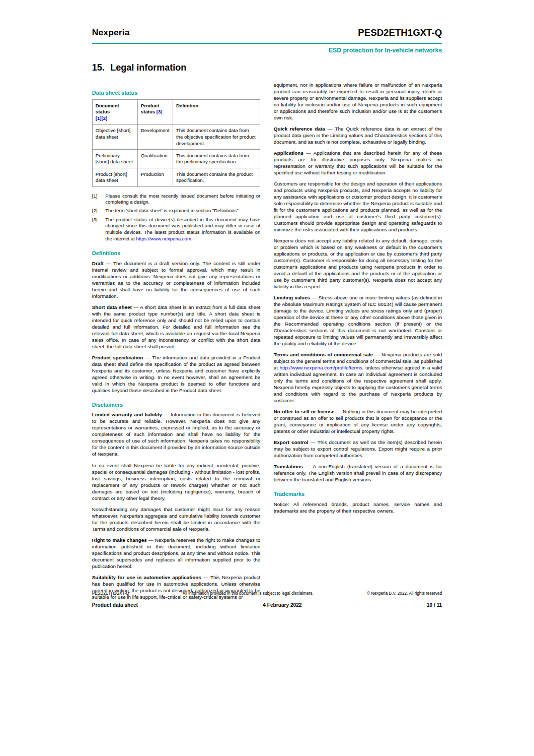Nexperia
PESD2ETH1GXT-Q
ESD protection for In-vehicle networks
15. Legal information
Data sheet status
| Document status [1] [2] | Product status [3] | Definition |
| --- | --- | --- |
| Objective [short] data sheet | Development | This document contains data from the objective specification for product development. |
| Preliminary [short] data sheet | Qualification | This document contains data from the preliminary specification. |
| Product [short] data sheet | Production | This document contains the product specification. |
[1] Please consult the most recently issued document before initiating or completing a design.
[2] The term 'short data sheet' is explained in section "Definitions".
[3] The product status of device(s) described in this document may have changed since this document was published and may differ in case of multiple devices. The latest product status information is available on the internet at https://www.nexperia.com.
Definitions
Draft — The document is a draft version only. The content is still under internal review and subject to formal approval, which may result in modifications or additions. Nexperia does not give any representations or warranties as to the accuracy or completeness of information included herein and shall have no liability for the consequences of use of such information.
Short data sheet — A short data sheet is an extract from a full data sheet with the same product type number(s) and title. A short data sheet is intended for quick reference only and should not be relied upon to contain detailed and full information. For detailed and full information see the relevant full data sheet, which is available on request via the local Nexperia sales office. In case of any inconsistency or conflict with the short data sheet, the full data sheet shall prevail.
Product specification — The information and data provided in a Product data sheet shall define the specification of the product as agreed between Nexperia and its customer, unless Nexperia and customer have explicitly agreed otherwise in writing. In no event however, shall an agreement be valid in which the Nexperia product is deemed to offer functions and qualities beyond those described in the Product data sheet.
Disclaimers
Limited warranty and liability — Information in this document is believed to be accurate and reliable. However, Nexperia does not give any representations or warranties, expressed or implied, as to the accuracy or completeness of such information and shall have no liability for the consequences of use of such information. Nexperia takes no responsibility for the content in this document if provided by an information source outside of Nexperia.
In no event shall Nexperia be liable for any indirect, incidental, punitive, special or consequential damages (including - without limitation - lost profits, lost savings, business interruption, costs related to the removal or replacement of any products or rework charges) whether or not such damages are based on tort (including negligence), warranty, breach of contract or any other legal theory.
Notwithstanding any damages that customer might incur for any reason whatsoever, Nexperia's aggregate and cumulative liability towards customer for the products described herein shall be limited in accordance with the Terms and conditions of commercial sale of Nexperia.
Right to make changes — Nexperia reserves the right to make changes to information published in this document, including without limitation specifications and product descriptions, at any time and without notice. This document supersedes and replaces all information supplied prior to the publication hereof.
Suitability for use in automotive applications — This Nexperia product has been qualified for use in automotive applications. Unless otherwise agreed in writing, the product is not designed, authorized or warranted to be suitable for use in life support, life-critical or safety-critical systems or
equipment, nor in applications where failure or malfunction of an Nexperia product can reasonably be expected to result in personal injury, death or severe property or environmental damage. Nexperia and its suppliers accept no liability for inclusion and/or use of Nexperia products in such equipment or applications and therefore such inclusion and/or use is at the customer's own risk.
Quick reference data — The Quick reference data is an extract of the product data given in the Limiting values and Characteristics sections of this document, and as such is not complete, exhaustive or legally binding.
Applications — Applications that are described herein for any of these products are for illustrative purposes only. Nexperia makes no representation or warranty that such applications will be suitable for the specified use without further testing or modification.
Customers are responsible for the design and operation of their applications and products using Nexperia products, and Nexperia accepts no liability for any assistance with applications or customer product design. It is customer's sole responsibility to determine whether the Nexperia product is suitable and fit for the customer's applications and products planned, as well as for the planned application and use of customer's third party customer(s). Customers should provide appropriate design and operating safeguards to minimize the risks associated with their applications and products.
Nexperia does not accept any liability related to any default, damage, costs or problem which is based on any weakness or default in the customer's applications or products, or the application or use by customer's third party customer(s). Customer is responsible for doing all necessary testing for the customer's applications and products using Nexperia products in order to avoid a default of the applications and the products or of the application or use by customer's third party customer(s). Nexperia does not accept any liability in this respect.
Limiting values — Stress above one or more limiting values (as defined in the Absolute Maximum Ratings System of IEC 60134) will cause permanent damage to the device. Limiting values are stress ratings only and (proper) operation of the device at these or any other conditions above those given in the Recommended operating conditions section (if present) or the Characteristics sections of this document is not warranted. Constant or repeated exposure to limiting values will permanently and irreversibly affect the quality and reliability of the device.
Terms and conditions of commercial sale — Nexperia products are sold subject to the general terms and conditions of commercial sale, as published at http://www.nexperia.com/profile/terms, unless otherwise agreed in a valid written individual agreement. In case an individual agreement is concluded only the terms and conditions of the respective agreement shall apply. Nexperia hereby expressly objects to applying the customer's general terms and conditions with regard to the purchase of Nexperia products by customer.
No offer to sell or license — Nothing in this document may be interpreted or construed as an offer to sell products that is open for acceptance or the grant, conveyance or implication of any license under any copyrights, patents or other industrial or intellectual property rights.
Export control — This document as well as the item(s) described herein may be subject to export control regulations. Export might require a prior authorization from competent authorities.
Translations — A non-English (translated) version of a document is for reference only. The English version shall prevail in case of any discrepancy between the translated and English versions.
Trademarks
Notice: All referenced brands, product names, service names and trademarks are the property of their respective owners.
PESD2ETH1GXT-Q
All information provided in this document is subject to legal disclaimers.
© Nexperia B.V. 2022. All rights reserved
Product data sheet
4 February 2022
10 / 11